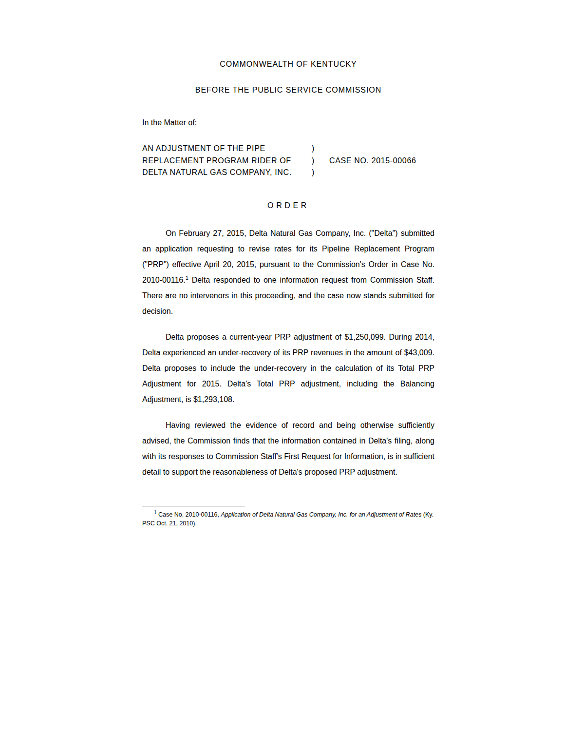COMMONWEALTH OF KENTUCKY
BEFORE THE PUBLIC SERVICE COMMISSION
In the Matter of:
| AN ADJUSTMENT OF THE PIPE REPLACEMENT PROGRAM RIDER OF DELTA NATURAL GAS COMPANY, INC. | ) ) ) | CASE NO. 2015-00066 |
ORDER
On February 27, 2015, Delta Natural Gas Company, Inc. ("Delta") submitted an application requesting to revise rates for its Pipeline Replacement Program ("PRP") effective April 20, 2015, pursuant to the Commission's Order in Case No. 2010-00116.1 Delta responded to one information request from Commission Staff. There are no intervenors in this proceeding, and the case now stands submitted for decision.
Delta proposes a current-year PRP adjustment of $1,250,099. During 2014, Delta experienced an under-recovery of its PRP revenues in the amount of $43,009. Delta proposes to include the under-recovery in the calculation of its Total PRP Adjustment for 2015. Delta's Total PRP adjustment, including the Balancing Adjustment, is $1,293,108.
Having reviewed the evidence of record and being otherwise sufficiently advised, the Commission finds that the information contained in Delta's filing, along with its responses to Commission Staff's First Request for Information, is in sufficient detail to support the reasonableness of Delta's proposed PRP adjustment.
1 Case No. 2010-00116, Application of Delta Natural Gas Company, Inc. for an Adjustment of Rates (Ky. PSC Oct. 21, 2010).